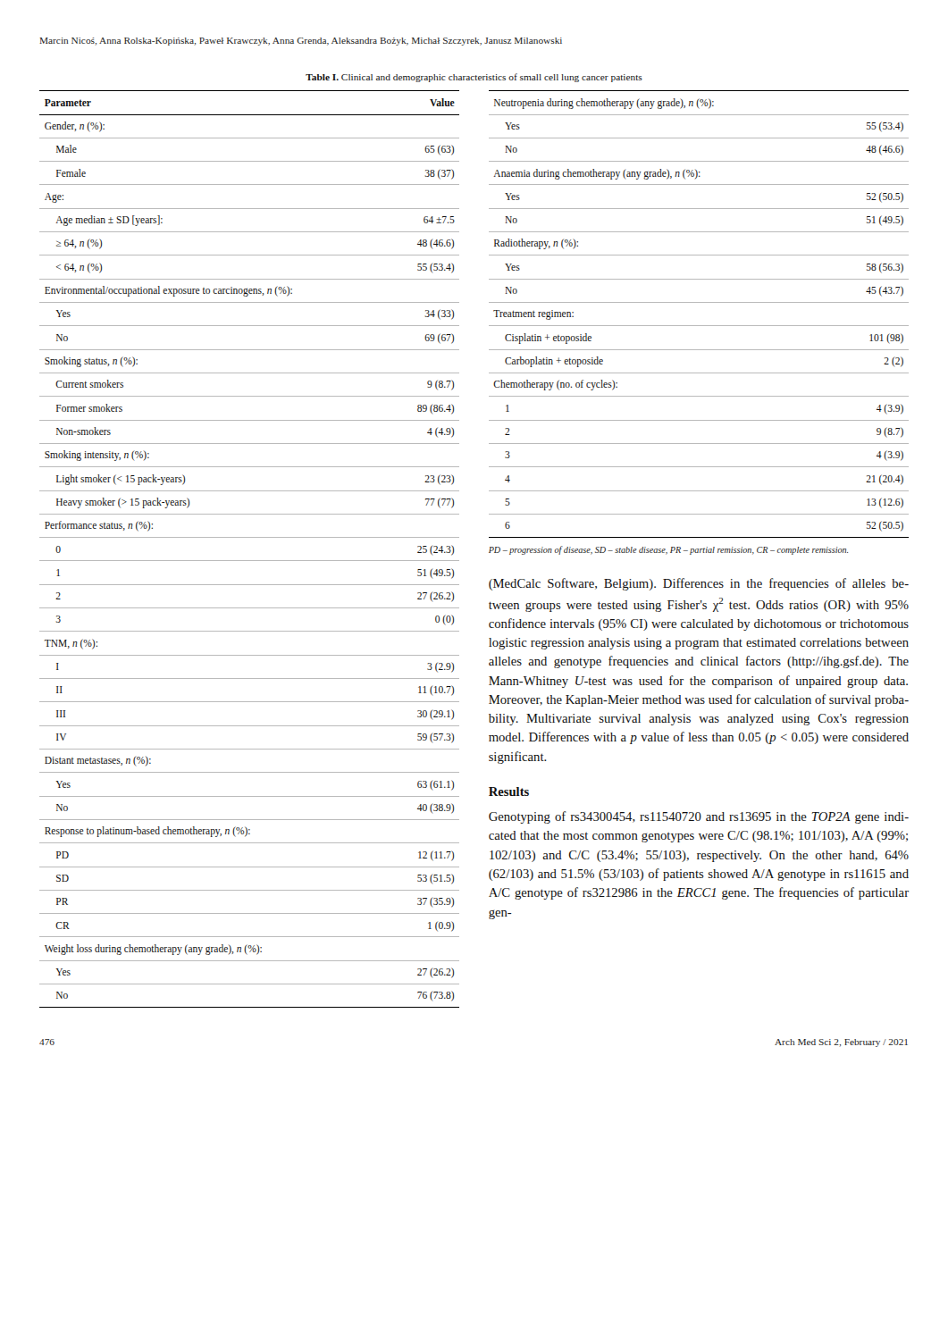Marcin Nicoś, Anna Rolska-Kopińska, Paweł Krawczyk, Anna Grenda, Aleksandra Bożyk, Michał Szczyrek, Janusz Milanowski
Table I. Clinical and demographic characteristics of small cell lung cancer patients
| Parameter | Value |
| --- | --- |
| Gender, n (%): |
| Male | 65 (63) |
| Female | 38 (37) |
| Age: |
| Age median ± SD [years]: | 64 ±7.5 |
| ≥ 64, n (%) | 48 (46.6) |
| < 64, n (%) | 55 (53.4) |
| Environmental/occupational exposure to carcinogens, n (%): |
| Yes | 34 (33) |
| No | 69 (67) |
| Smoking status, n (%): |
| Current smokers | 9 (8.7) |
| Former smokers | 89 (86.4) |
| Non-smokers | 4 (4.9) |
| Smoking intensity, n (%): |
| Light smoker (< 15 pack-years) | 23 (23) |
| Heavy smoker (> 15 pack-years) | 77 (77) |
| Performance status, n (%): |
| 0 | 25 (24.3) |
| 1 | 51 (49.5) |
| 2 | 27 (26.2) |
| 3 | 0 (0) |
| TNM, n (%): |
| I | 3 (2.9) |
| II | 11 (10.7) |
| III | 30 (29.1) |
| IV | 59 (57.3) |
| Distant metastases, n (%): |
| Yes | 63 (61.1) |
| No | 40 (38.9) |
| Response to platinum-based chemotherapy, n (%): |
| PD | 12 (11.7) |
| SD | 53 (51.5) |
| PR | 37 (35.9) |
| CR | 1 (0.9) |
| Weight loss during chemotherapy (any grade), n (%): |
| Yes | 27 (26.2) |
| No | 76 (73.8) |
| Neutropenia during chemotherapy (any grade), n (%): |
| Yes | 55 (53.4) |
| No | 48 (46.6) |
| Anaemia during chemotherapy (any grade), n (%): |
| Yes | 52 (50.5) |
| No | 51 (49.5) |
| Radiotherapy, n (%): |
| Yes | 58 (56.3) |
| No | 45 (43.7) |
| Treatment regimen: |
| Cisplatin + etoposide | 101 (98) |
| Carboplatin + etoposide | 2 (2) |
| Chemotherapy (no. of cycles): |
| 1 | 4 (3.9) |
| 2 | 9 (8.7) |
| 3 | 4 (3.9) |
| 4 | 21 (20.4) |
| 5 | 13 (12.6) |
| 6 | 52 (50.5) |
PD – progression of disease, SD – stable disease, PR – partial remission, CR – complete remission.
(MedCalc Software, Belgium). Differences in the frequencies of alleles between groups were tested using Fisher's χ2 test. Odds ratios (OR) with 95% confidence intervals (95% CI) were calculated by dichotomous or trichotomous logistic regression analysis using a program that estimated correlations between alleles and genotype frequencies and clinical factors (http://ihg.gsf.de). The Mann-Whitney U-test was used for the comparison of unpaired group data. Moreover, the Kaplan-Meier method was used for calculation of survival probability. Multivariate survival analysis was analyzed using Cox's regression model. Differences with a p value of less than 0.05 (p < 0.05) were considered significant.
Results
Genotyping of rs34300454, rs11540720 and rs13695 in the TOP2A gene indicated that the most common genotypes were C/C (98.1%; 101/103), A/A (99%; 102/103) and C/C (53.4%; 55/103), respectively. On the other hand, 64% (62/103) and 51.5% (53/103) of patients showed A/A genotype in rs11615 and A/C genotype of rs3212986 in the ERCC1 gene. The frequencies of particular gen-
476 Arch Med Sci 2, February / 2021